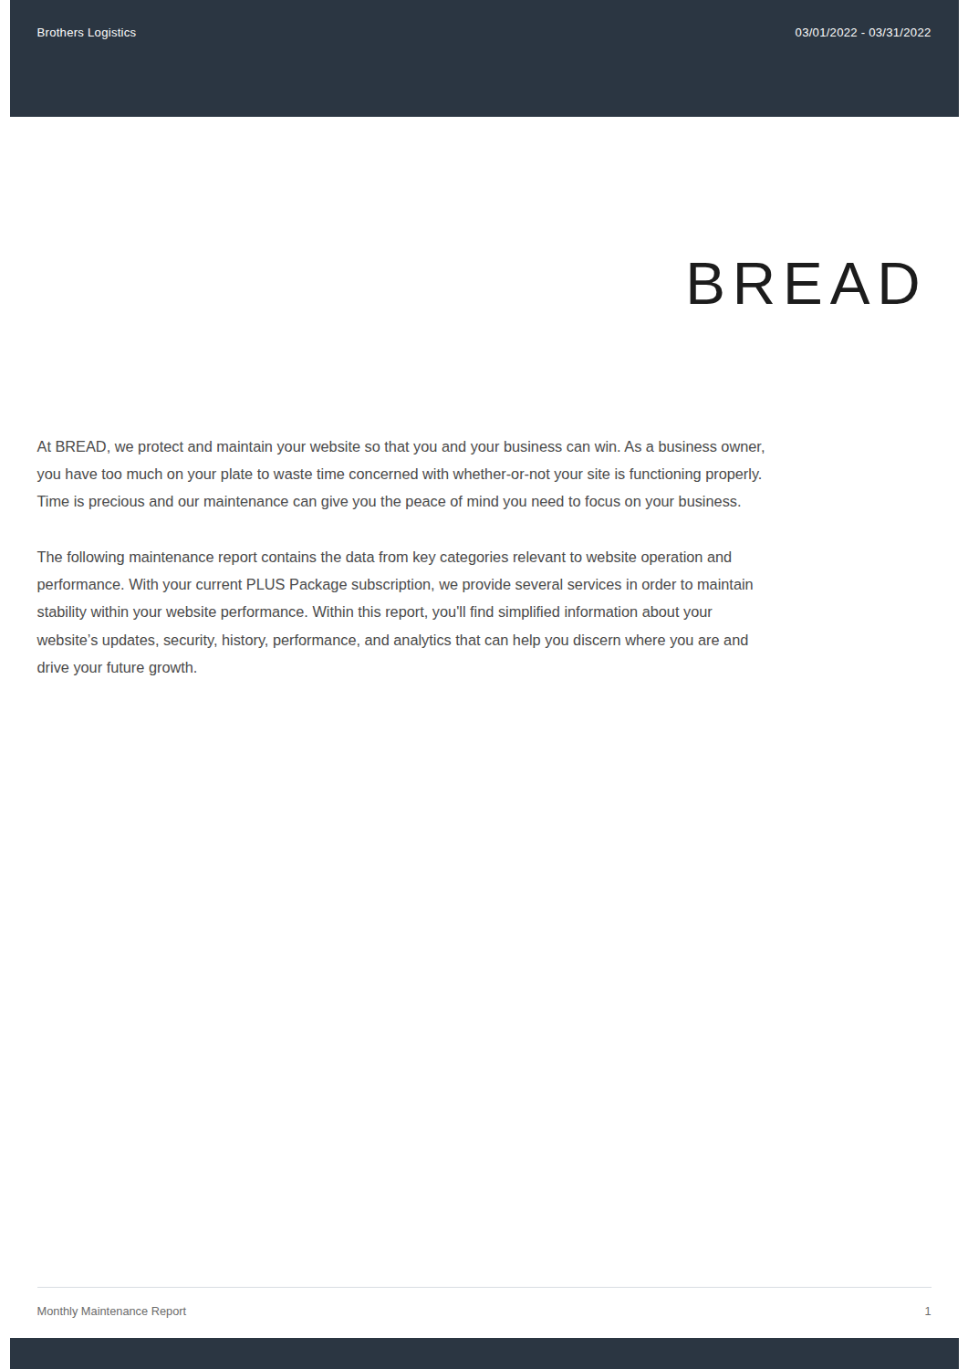Brothers Logistics
03/01/2022 - 03/31/2022
BREAD
At BREAD, we protect and maintain your website so that you and your business can win. As a business owner, you have too much on your plate to waste time concerned with whether-or-not your site is functioning properly. Time is precious and our maintenance can give you the peace of mind you need to focus on your business.
The following maintenance report contains the data from key categories relevant to website operation and performance. With your current PLUS Package subscription, we provide several services in order to maintain stability within your website performance. Within this report, you'll find simplified information about your website’s updates, security, history, performance, and analytics that can help you discern where you are and drive your future growth.
Monthly Maintenance Report 1